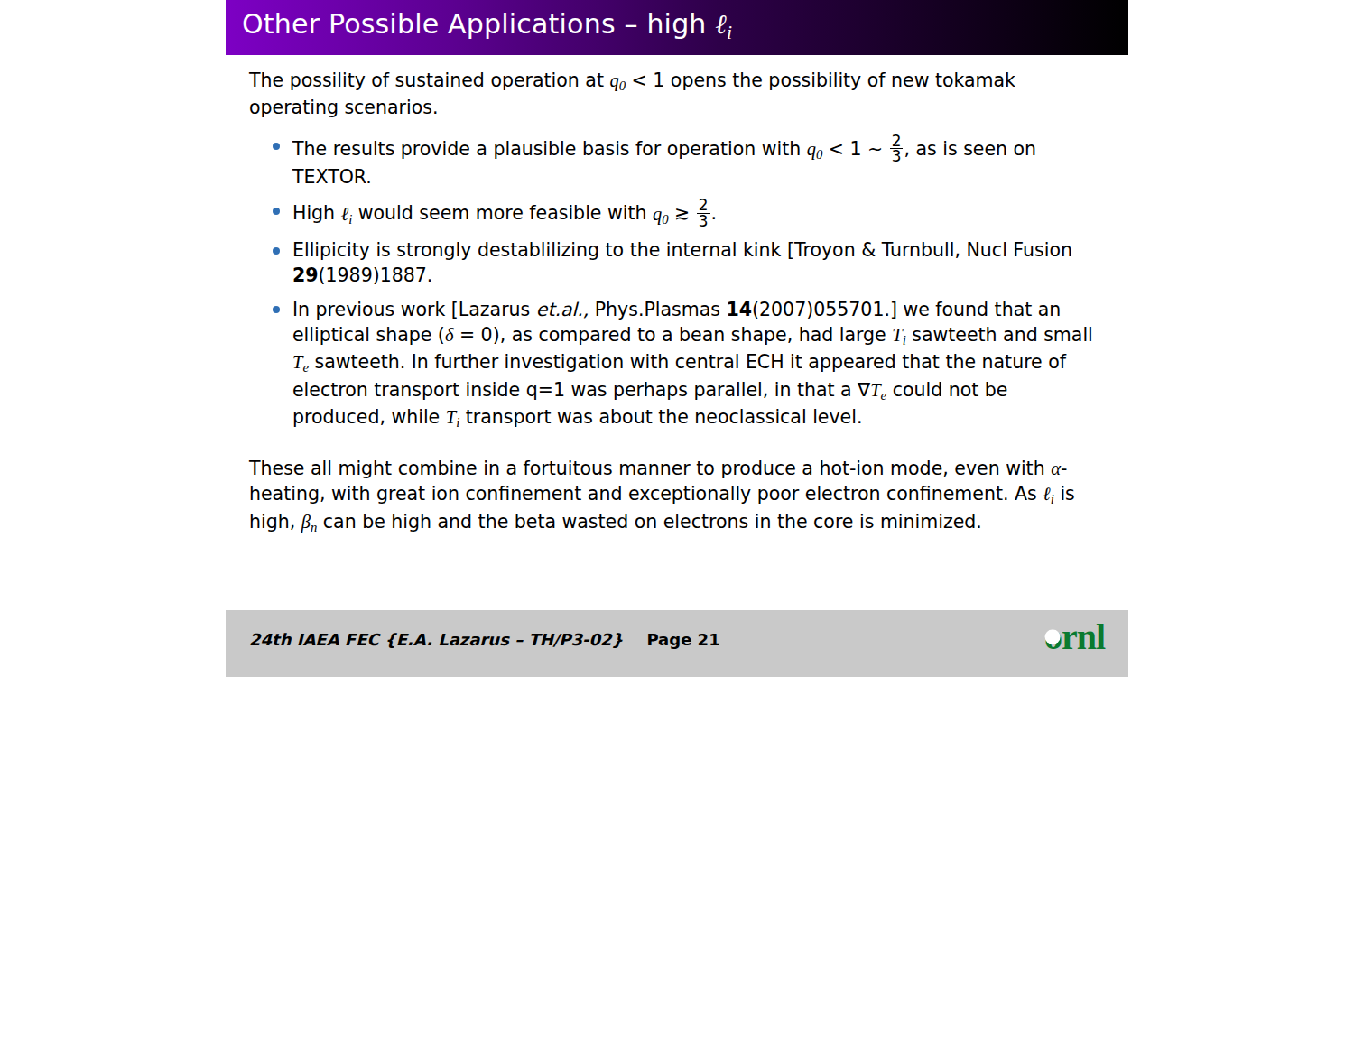Other Possible Applications – high ℓi
The possility of sustained operation at q0 < 1 opens the possibility of new tokamak operating scenarios.
The results provide a plausible basis for operation with q0 < 1 ∼ 23, as is seen on TEXTOR.
High ℓi would seem more feasible with q0 ≳ 23.
Ellipicity is strongly destablilizing to the internal kink [Troyon & Turnbull, Nucl Fusion 29(1989)1887.
In previous work [Lazarus et.al., Phys.Plasmas 14(2007)055701.] we found that an elliptical shape (δ = 0), as compared to a bean shape, had large Ti sawteeth and small Te sawteeth. In further investigation with central ECH it appeared that the nature of electron transport inside q=1 was perhaps parallel, in that a ∇Te could not be produced, while Ti transport was about the neoclassical level.
These all might combine in a fortuitous manner to produce a hot-ion mode, even with α-heating, with great ion confinement and exceptionally poor electron confinement. As ℓi is high, βn can be high and the beta wasted on electrons in the core is minimized.
24th IAEA FEC {E.A. Lazarus – TH/P3-02}Page 21
ornl